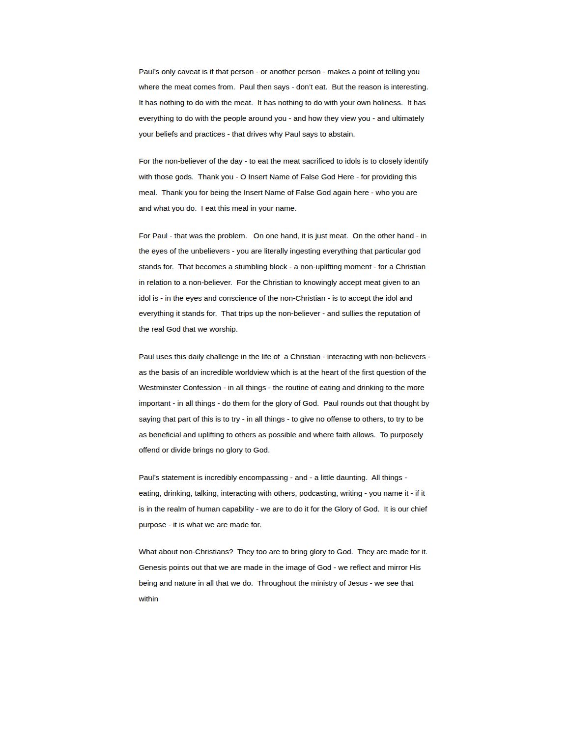Paul’s only caveat is if that person - or another person - makes a point of telling you where the meat comes from. Paul then says - don’t eat. But the reason is interesting. It has nothing to do with the meat. It has nothing to do with your own holiness. It has everything to do with the people around you - and how they view you - and ultimately your beliefs and practices - that drives why Paul says to abstain.
For the non-believer of the day - to eat the meat sacrificed to idols is to closely identify with those gods. Thank you - O Insert Name of False God Here - for providing this meal. Thank you for being the Insert Name of False God again here - who you are and what you do. I eat this meal in your name.
For Paul - that was the problem. On one hand, it is just meat. On the other hand - in the eyes of the unbelievers - you are literally ingesting everything that particular god stands for. That becomes a stumbling block - a non-uplifting moment - for a Christian in relation to a non-believer. For the Christian to knowingly accept meat given to an idol is - in the eyes and conscience of the non-Christian - is to accept the idol and everything it stands for. That trips up the non-believer - and sullies the reputation of the real God that we worship.
Paul uses this daily challenge in the life of a Christian - interacting with non-believers - as the basis of an incredible worldview which is at the heart of the first question of the Westminster Confession - in all things - the routine of eating and drinking to the more important - in all things - do them for the glory of God. Paul rounds out that thought by saying that part of this is to try - in all things - to give no offense to others, to try to be as beneficial and uplifting to others as possible and where faith allows. To purposely offend or divide brings no glory to God.
Paul’s statement is incredibly encompassing - and - a little daunting. All things - eating, drinking, talking, interacting with others, podcasting, writing - you name it - if it is in the realm of human capability - we are to do it for the Glory of God. It is our chief purpose - it is what we are made for.
What about non-Christians? They too are to bring glory to God. They are made for it. Genesis points out that we are made in the image of God - we reflect and mirror His being and nature in all that we do. Throughout the ministry of Jesus - we see that within